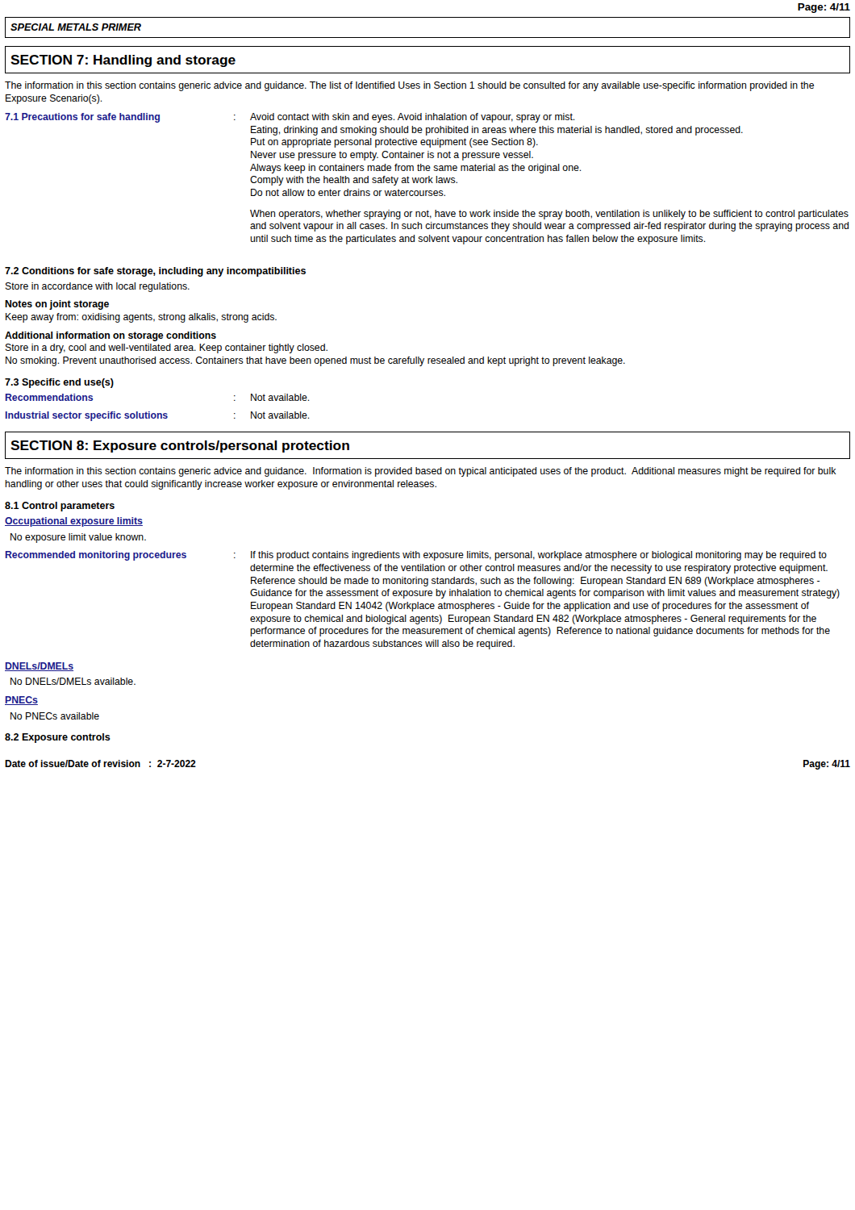Page: 4/11
SPECIAL METALS PRIMER
SECTION 7: Handling and storage
The information in this section contains generic advice and guidance. The list of Identified Uses in Section 1 should be consulted for any available use-specific information provided in the Exposure Scenario(s).
| 7.1 Precautions for safe handling | : | Avoid contact with skin and eyes. Avoid inhalation of vapour, spray or mist. Eating, drinking and smoking should be prohibited in areas where this material is handled, stored and processed. Put on appropriate personal protective equipment (see Section 8). Never use pressure to empty. Container is not a pressure vessel. Always keep in containers made from the same material as the original one. Comply with the health and safety at work laws. Do not allow to enter drains or watercourses. When operators, whether spraying or not, have to work inside the spray booth, ventilation is unlikely to be sufficient to control particulates and solvent vapour in all cases. In such circumstances they should wear a compressed air-fed respirator during the spraying process and until such time as the particulates and solvent vapour concentration has fallen below the exposure limits. |
7.2 Conditions for safe storage, including any incompatibilities
Store in accordance with local regulations.
Notes on joint storage
Keep away from: oxidising agents, strong alkalis, strong acids.
Additional information on storage conditions
Store in a dry, cool and well-ventilated area. Keep container tightly closed.
No smoking. Prevent unauthorised access. Containers that have been opened must be carefully resealed and kept upright to prevent leakage.
7.3 Specific end use(s)
| Recommendations | : | Not available. |
| Industrial sector specific solutions | : | Not available. |
SECTION 8: Exposure controls/personal protection
The information in this section contains generic advice and guidance. Information is provided based on typical anticipated uses of the product. Additional measures might be required for bulk handling or other uses that could significantly increase worker exposure or environmental releases.
8.1 Control parameters
Occupational exposure limits
No exposure limit value known.
| Recommended monitoring procedures | : | If this product contains ingredients with exposure limits, personal, workplace atmosphere or biological monitoring may be required to determine the effectiveness of the ventilation or other control measures and/or the necessity to use respiratory protective equipment. Reference should be made to monitoring standards, such as the following: European Standard EN 689 (Workplace atmospheres - Guidance for the assessment of exposure by inhalation to chemical agents for comparison with limit values and measurement strategy) European Standard EN 14042 (Workplace atmospheres - Guide for the application and use of procedures for the assessment of exposure to chemical and biological agents) European Standard EN 482 (Workplace atmospheres - General requirements for the performance of procedures for the measurement of chemical agents) Reference to national guidance documents for methods for the determination of hazardous substances will also be required. |
DNELs/DMELs
No DNELs/DMELs available.
PNECs
No PNECs available
8.2 Exposure controls
Date of issue/Date of revision : 2-7-2022
Page: 4/11